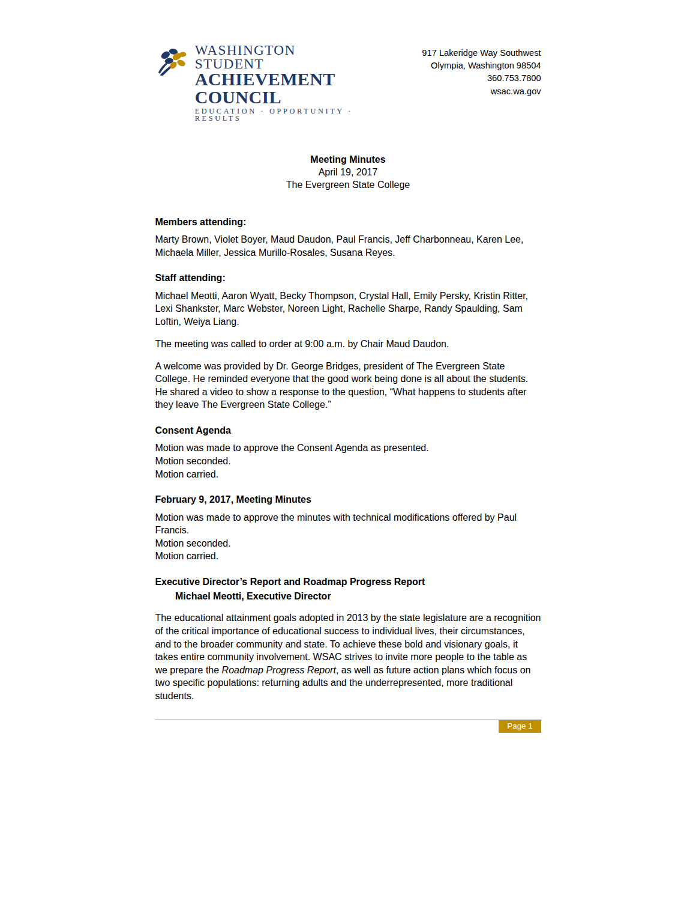WASHINGTON STUDENT ACHIEVEMENT COUNCIL EDUCATION · OPPORTUNITY · RESULTS
917 Lakeridge Way Southwest
Olympia, Washington 98504
360.753.7800
wsac.wa.gov
Meeting Minutes
April 19, 2017
The Evergreen State College
Members attending:
Marty Brown, Violet Boyer, Maud Daudon, Paul Francis, Jeff Charbonneau, Karen Lee, Michaela Miller, Jessica Murillo-Rosales, Susana Reyes.
Staff attending:
Michael Meotti, Aaron Wyatt, Becky Thompson, Crystal Hall, Emily Persky, Kristin Ritter, Lexi Shankster, Marc Webster, Noreen Light, Rachelle Sharpe, Randy Spaulding, Sam Loftin, Weiya Liang.
The meeting was called to order at 9:00 a.m. by Chair Maud Daudon.
A welcome was provided by Dr. George Bridges, president of The Evergreen State College. He reminded everyone that the good work being done is all about the students. He shared a video to show a response to the question, “What happens to students after they leave The Evergreen State College.”
Consent Agenda
Motion was made to approve the Consent Agenda as presented.
Motion seconded.
Motion carried.
February 9, 2017, Meeting Minutes
Motion was made to approve the minutes with technical modifications offered by Paul Francis.
Motion seconded.
Motion carried.
Executive Director’s Report and Roadmap Progress Report
Michael Meotti, Executive Director
The educational attainment goals adopted in 2013 by the state legislature are a recognition of the critical importance of educational success to individual lives, their circumstances, and to the broader community and state. To achieve these bold and visionary goals, it takes entire community involvement. WSAC strives to invite more people to the table as we prepare the Roadmap Progress Report, as well as future action plans which focus on two specific populations: returning adults and the underrepresented, more traditional students.
Page 1